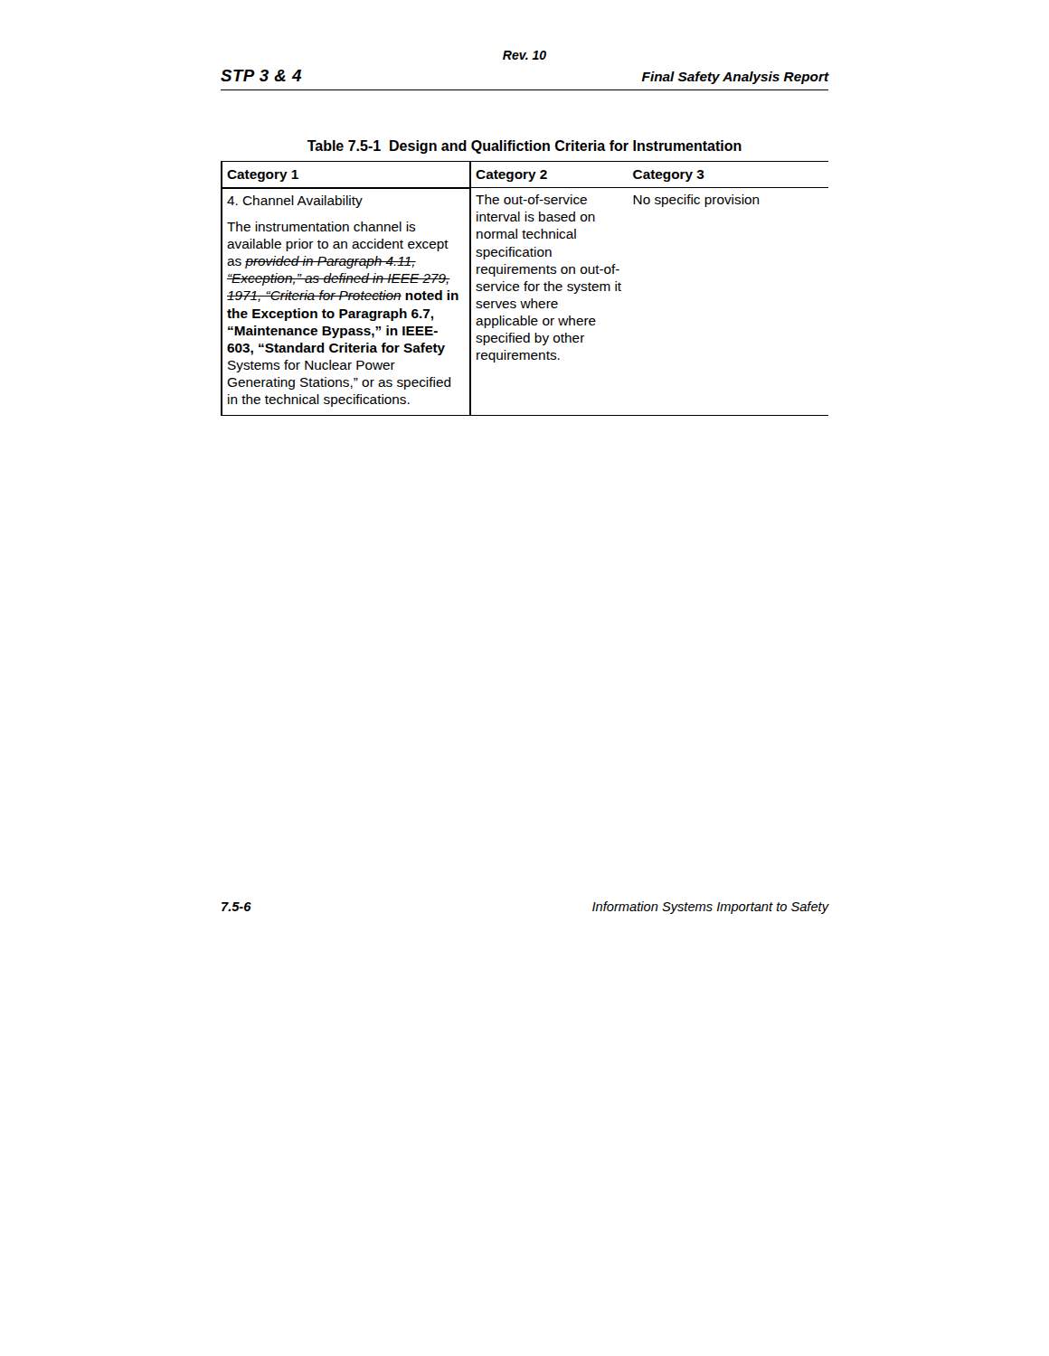Rev. 10
STP 3 & 4
Final Safety Analysis Report
Table 7.5-1 Design and Qualifiction Criteria for Instrumentation
| Category 1 | Category 2 | Category 3 |
| --- | --- | --- |
| 4. Channel Availability The instrumentation channel is available prior to an accident except as provided in Paragraph 4.11, “Exception,” as defined in IEEE 279, 1971, “Criteria for Protection noted in the Exception to Paragraph 6.7, “Maintenance Bypass,” in IEEE-603, “Standard Criteria for Safety Systems for Nuclear Power Generating Stations,” or as specified in the technical specifications. | The out-of-service interval is based on normal technical specification requirements on out-of-service for the system it serves where applicable or where specified by other requirements. | No specific provision |
7.5-6
Information Systems Important to Safety